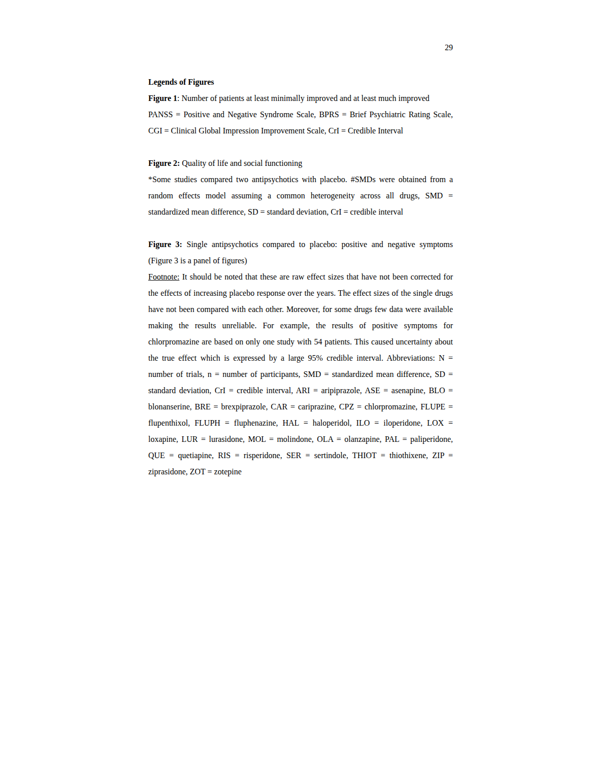29
Legends of Figures
Figure 1: Number of patients at least minimally improved and at least much improved
PANSS = Positive and Negative Syndrome Scale, BPRS = Brief Psychiatric Rating Scale, CGI = Clinical Global Impression Improvement Scale, CrI = Credible Interval
Figure 2: Quality of life and social functioning
*Some studies compared two antipsychotics with placebo. #SMDs were obtained from a random effects model assuming a common heterogeneity across all drugs, SMD = standardized mean difference, SD = standard deviation, CrI = credible interval
Figure 3: Single antipsychotics compared to placebo: positive and negative symptoms (Figure 3 is a panel of figures)
Footnote: It should be noted that these are raw effect sizes that have not been corrected for the effects of increasing placebo response over the years. The effect sizes of the single drugs have not been compared with each other. Moreover, for some drugs few data were available making the results unreliable. For example, the results of positive symptoms for chlorpromazine are based on only one study with 54 patients. This caused uncertainty about the true effect which is expressed by a large 95% credible interval. Abbreviations: N = number of trials, n = number of participants, SMD = standardized mean difference, SD = standard deviation, CrI = credible interval, ARI = aripiprazole, ASE = asenapine, BLO = blonanserine, BRE = brexpiprazole, CAR = cariprazine, CPZ = chlorpromazine, FLUPE = flupenthixol, FLUPH = fluphenazine, HAL = haloperidol, ILO = iloperidone, LOX = loxapine, LUR = lurasidone, MOL = molindone, OLA = olanzapine, PAL = paliperidone, QUE = quetiapine, RIS = risperidone, SER = sertindole, THIOT = thiothixene, ZIP = ziprasidone, ZOT = zotepine